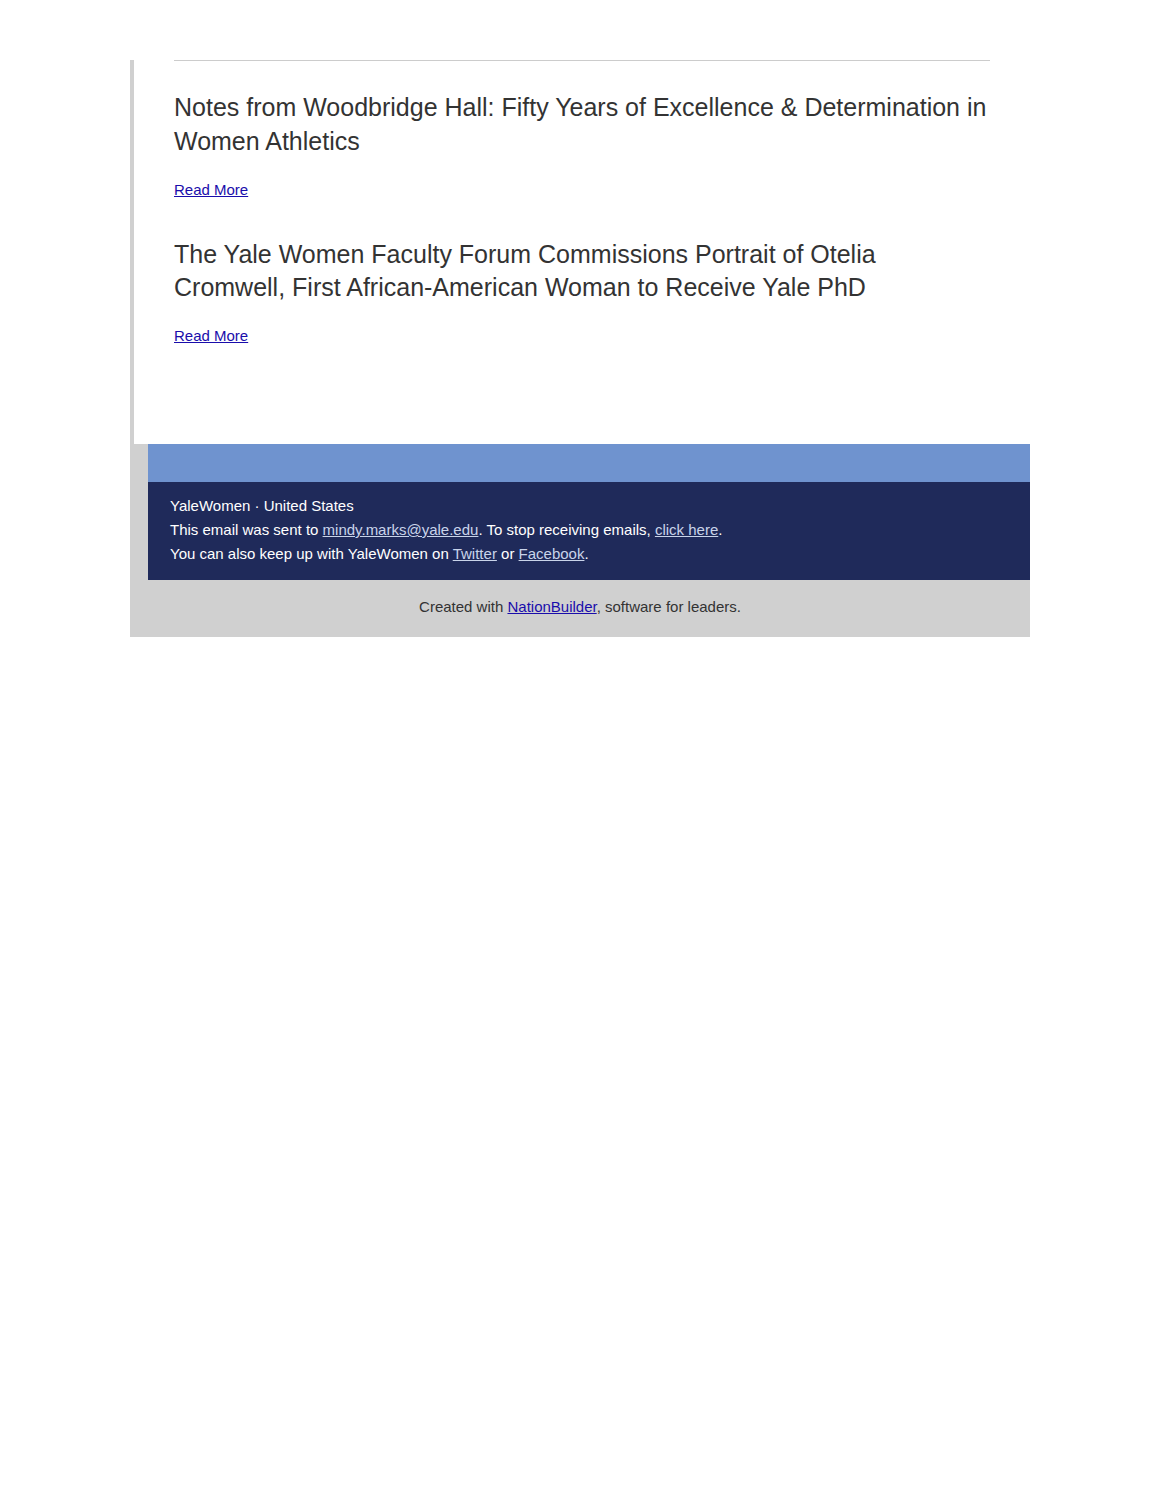Notes from Woodbridge Hall: Fifty Years of Excellence & Determination in Women Athletics
Read More
The Yale Women Faculty Forum Commissions Portrait of Otelia Cromwell, First African-American Woman to Receive Yale PhD
Read More
YaleWomen · United States
This email was sent to mindy.marks@yale.edu. To stop receiving emails, click here.
You can also keep up with YaleWomen on Twitter or Facebook.
Created with NationBuilder, software for leaders.